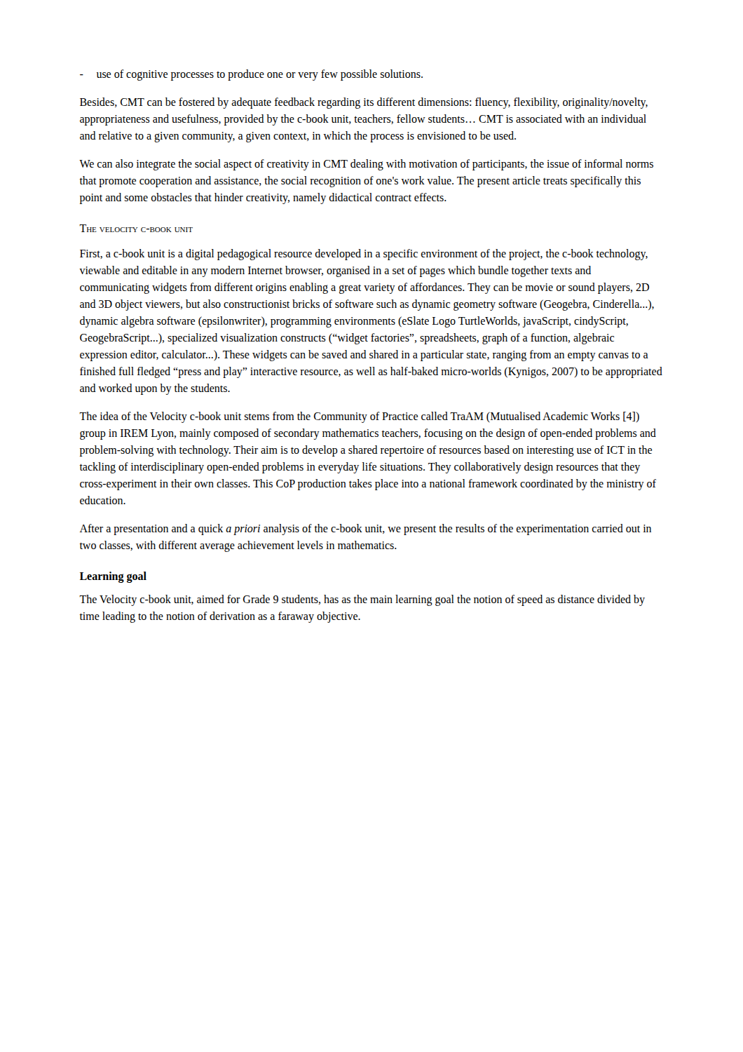use of cognitive processes to produce one or very few possible solutions.
Besides, CMT can be fostered by adequate feedback regarding its different dimensions: fluency, flexibility, originality/novelty, appropriateness and usefulness, provided by the c-book unit, teachers, fellow students… CMT is associated with an individual and relative to a given community, a given context, in which the process is envisioned to be used.
We can also integrate the social aspect of creativity in CMT dealing with motivation of participants, the issue of informal norms that promote cooperation and assistance, the social recognition of one's work value. The present article treats specifically this point and some obstacles that hinder creativity, namely didactical contract effects.
The velocity c-book unit
First, a c-book unit is a digital pedagogical resource developed in a specific environment of the project, the c-book technology, viewable and editable in any modern Internet browser, organised in a set of pages which bundle together texts and communicating widgets from different origins enabling a great variety of affordances. They can be movie or sound players, 2D and 3D object viewers, but also constructionist bricks of software such as dynamic geometry software (Geogebra, Cinderella...), dynamic algebra software (epsilonwriter), programming environments (eSlate Logo TurtleWorlds, javaScript, cindyScript, GeogebraScript...), specialized visualization constructs (“widget factories”, spreadsheets, graph of a function, algebraic expression editor, calculator...). These widgets can be saved and shared in a particular state, ranging from an empty canvas to a finished full fledged “press and play” interactive resource, as well as half-baked micro-worlds (Kynigos, 2007) to be appropriated and worked upon by the students.
The idea of the Velocity c-book unit stems from the Community of Practice called TraAM (Mutualised Academic Works [4]) group in IREM Lyon, mainly composed of secondary mathematics teachers, focusing on the design of open-ended problems and problem-solving with technology. Their aim is to develop a shared repertoire of resources based on interesting use of ICT in the tackling of interdisciplinary open-ended problems in everyday life situations. They collaboratively design resources that they cross-experiment in their own classes. This CoP production takes place into a national framework coordinated by the ministry of education.
After a presentation and a quick a priori analysis of the c-book unit, we present the results of the experimentation carried out in two classes, with different average achievement levels in mathematics.
Learning goal
The Velocity c-book unit, aimed for Grade 9 students, has as the main learning goal the notion of speed as distance divided by time leading to the notion of derivation as a faraway objective.